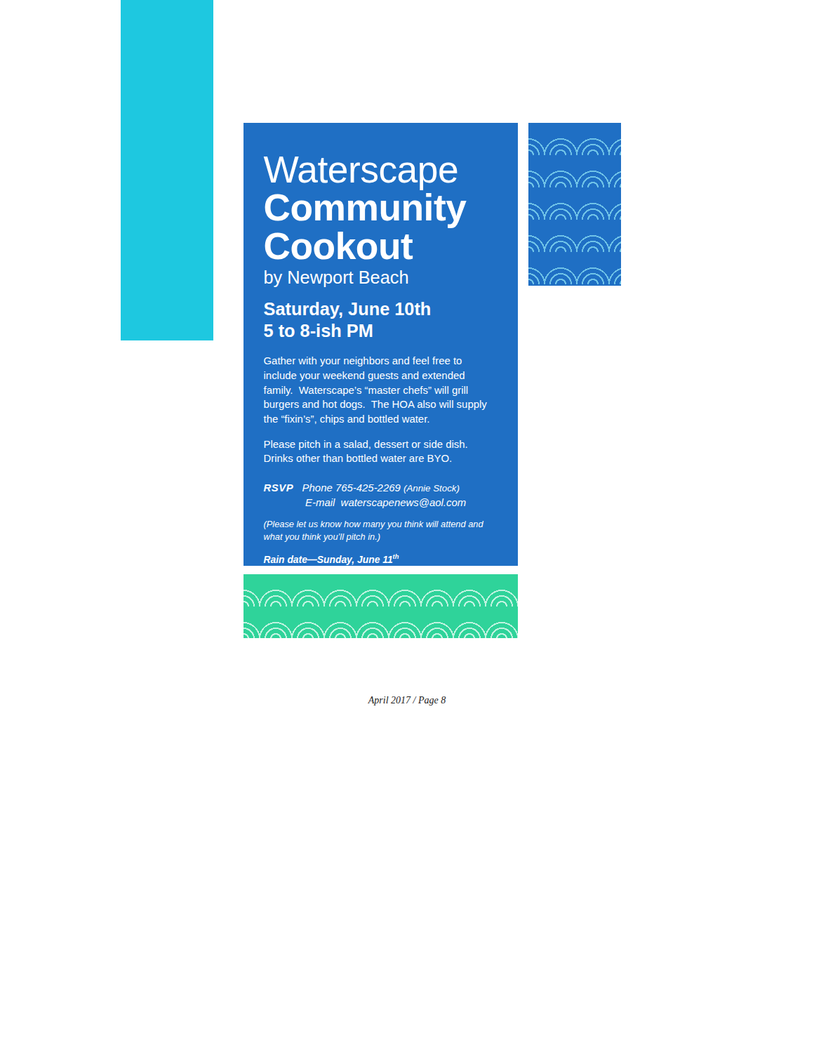Waterscape Community Cookout
by Newport Beach
Saturday, June 10th
5 to 8-ish PM
Gather with your neighbors and feel free to include your weekend guests and extended family. Waterscape’s “master chefs” will grill burgers and hot dogs. The HOA also will supply the “fixin’s”, chips and bottled water.
Please pitch in a salad, dessert or side dish. Drinks other than bottled water are BYO.
RSVP Phone 765-425-2269 (Annie Stock)
E-mail waterscapenews@aol.com
(Please let us know how many you think will attend and what you think you’ll pitch in.)
Rain date—Sunday, June 11th
April 2017 / Page 8